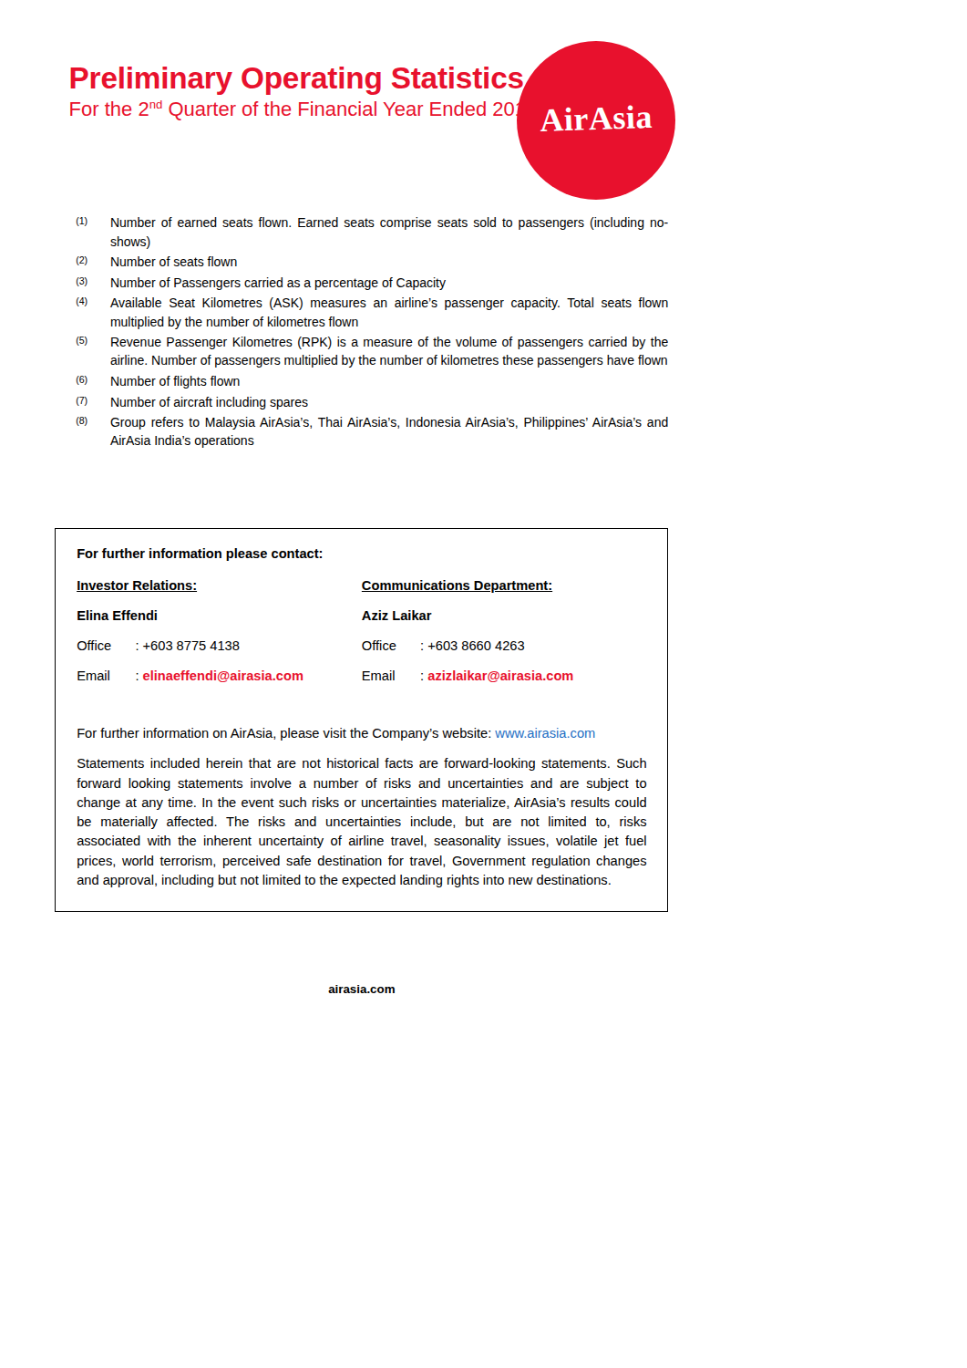Preliminary Operating Statistics
For the 2nd Quarter of the Financial Year Ended 2015
AirAsia
| (1) | Number of earned seats flown. Earned seats comprise seats sold to passengers (including no-shows) |
| (2) | Number of seats flown |
| (3) | Number of Passengers carried as a percentage of Capacity |
| (4) | Available Seat Kilometres (ASK) measures an airline’s passenger capacity. Total seats flown multiplied by the number of kilometres flown |
| (5) | Revenue Passenger Kilometres (RPK) is a measure of the volume of passengers carried by the airline. Number of passengers multiplied by the number of kilometres these passengers have flown |
| (6) | Number of flights flown |
| (7) | Number of aircraft including spares |
| (8) | Group refers to Malaysia AirAsia’s, Thai AirAsia’s, Indonesia AirAsia’s, Philippines’ AirAsia’s and AirAsia India’s operations |
For further information please contact:
| Investor Relations: Elina Effendi Office : +603 8775 4138 Email : elinaeffendi@airasia.com | Communications Department: Aziz Laikar Office : +603 8660 4263 Email : azizlaikar@airasia.com |
For further information on AirAsia, please visit the Company’s website: www.airasia.com
Statements included herein that are not historical facts are forward-looking statements. Such forward looking statements involve a number of risks and uncertainties and are subject to change at any time. In the event such risks or uncertainties materialize, AirAsia’s results could be materially affected. The risks and uncertainties include, but are not limited to, risks associated with the inherent uncertainty of airline travel, seasonality issues, volatile jet fuel prices, world terrorism, perceived safe destination for travel, Government regulation changes and approval, including but not limited to the expected landing rights into new destinations.
airasia.com